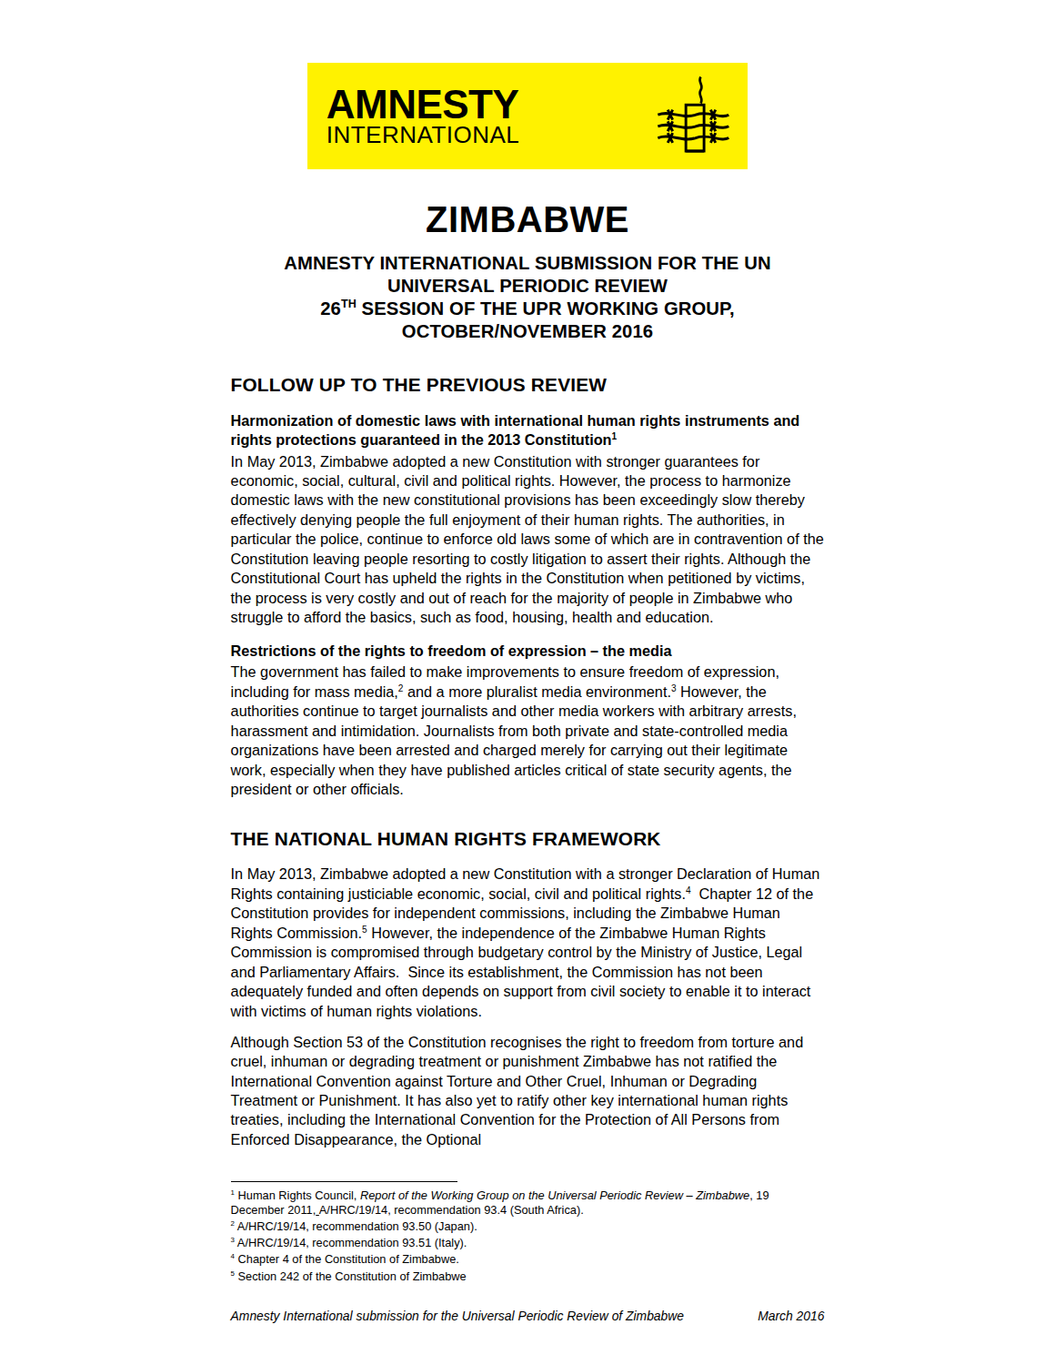AMNESTY
INTERNATIONAL
ZIMBABWE
AMNESTY INTERNATIONAL SUBMISSION FOR THE UN UNIVERSAL PERIODIC REVIEW
26TH SESSION OF THE UPR WORKING GROUP, OCTOBER/NOVEMBER 2016
FOLLOW UP TO THE PREVIOUS REVIEW
Harmonization of domestic laws with international human rights instruments and rights protections guaranteed in the 2013 Constitution1
In May 2013, Zimbabwe adopted a new Constitution with stronger guarantees for economic, social, cultural, civil and political rights. However, the process to harmonize domestic laws with the new constitutional provisions has been exceedingly slow thereby effectively denying people the full enjoyment of their human rights. The authorities, in particular the police, continue to enforce old laws some of which are in contravention of the Constitution leaving people resorting to costly litigation to assert their rights. Although the Constitutional Court has upheld the rights in the Constitution when petitioned by victims, the process is very costly and out of reach for the majority of people in Zimbabwe who struggle to afford the basics, such as food, housing, health and education.
Restrictions of the rights to freedom of expression – the media
The government has failed to make improvements to ensure freedom of expression, including for mass media,2 and a more pluralist media environment.3 However, the authorities continue to target journalists and other media workers with arbitrary arrests, harassment and intimidation. Journalists from both private and state-controlled media organizations have been arrested and charged merely for carrying out their legitimate work, especially when they have published articles critical of state security agents, the president or other officials.
THE NATIONAL HUMAN RIGHTS FRAMEWORK
In May 2013, Zimbabwe adopted a new Constitution with a stronger Declaration of Human Rights containing justiciable economic, social, civil and political rights.4 Chapter 12 of the Constitution provides for independent commissions, including the Zimbabwe Human Rights Commission.5 However, the independence of the Zimbabwe Human Rights Commission is compromised through budgetary control by the Ministry of Justice, Legal and Parliamentary Affairs. Since its establishment, the Commission has not been adequately funded and often depends on support from civil society to enable it to interact with victims of human rights violations.
Although Section 53 of the Constitution recognises the right to freedom from torture and cruel, inhuman or degrading treatment or punishment Zimbabwe has not ratified the International Convention against Torture and Other Cruel, Inhuman or Degrading Treatment or Punishment. It has also yet to ratify other key international human rights treaties, including the International Convention for the Protection of All Persons from Enforced Disappearance, the Optional
1 Human Rights Council, Report of the Working Group on the Universal Periodic Review – Zimbabwe, 19 December 2011, A/HRC/19/14, recommendation 93.4 (South Africa).
2 A/HRC/19/14, recommendation 93.50 (Japan).
3 A/HRC/19/14, recommendation 93.51 (Italy).
4 Chapter 4 of the Constitution of Zimbabwe.
5 Section 242 of the Constitution of Zimbabwe
Amnesty International submission for the Universal Periodic Review of Zimbabwe
March 2016